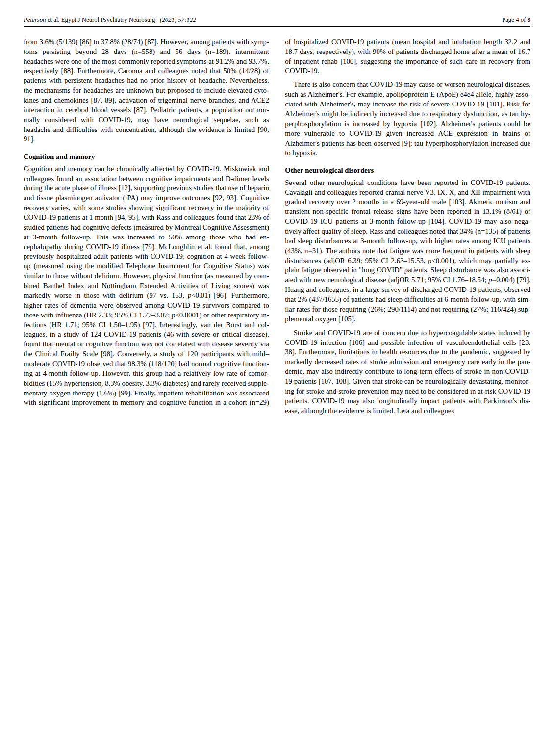Peterson et al. Egypt J Neurol Psychiatry Neurosurg (2021) 57:122
Page 4 of 8
from 3.6% (5/139) [86] to 37.8% (28/74) [87]. However, among patients with symptoms persisting beyond 28 days (n=558) and 56 days (n=189), intermittent headaches were one of the most commonly reported symptoms at 91.2% and 93.7%, respectively [88]. Furthermore, Caronna and colleagues noted that 50% (14/28) of patients with persistent headaches had no prior history of headache. Nevertheless, the mechanisms for headaches are unknown but proposed to include elevated cytokines and chemokines [87, 89], activation of trigeminal nerve branches, and ACE2 interaction in cerebral blood vessels [87]. Pediatric patients, a population not normally considered with COVID-19, may have neurological sequelae, such as headache and difficulties with concentration, although the evidence is limited [90, 91].
Cognition and memory
Cognition and memory can be chronically affected by COVID-19. Miskowiak and colleagues found an association between cognitive impairments and D-dimer levels during the acute phase of illness [12], supporting previous studies that use of heparin and tissue plasminogen activator (tPA) may improve outcomes [92, 93]. Cognitive recovery varies, with some studies showing significant recovery in the majority of COVID-19 patients at 1 month [94, 95], with Rass and colleagues found that 23% of studied patients had cognitive defects (measured by Montreal Cognitive Assessment) at 3-month follow-up. This was increased to 50% among those who had encephalopathy during COVID-19 illness [79]. McLoughlin et al. found that, among previously hospitalized adult patients with COVID-19, cognition at 4-week follow-up (measured using the modified Telephone Instrument for Cognitive Status) was similar to those without delirium. However, physical function (as measured by combined Barthel Index and Nottingham Extended Activities of Living scores) was markedly worse in those with delirium (97 vs. 153, p<0.01) [96]. Furthermore, higher rates of dementia were observed among COVID-19 survivors compared to those with influenza (HR 2.33; 95% CI 1.77–3.07; p<0.0001) or other respiratory infections (HR 1.71; 95% CI 1.50–1.95) [97]. Interestingly, van der Borst and colleagues, in a study of 124 COVID-19 patients (46 with severe or critical disease), found that mental or cognitive function was not correlated with disease severity via the Clinical Frailty Scale [98]. Conversely, a study of 120 participants with mild–moderate COVID-19 observed that 98.3% (118/120) had normal cognitive functioning at 4-month follow-up. However, this group had a relatively low rate of comorbidities (15% hypertension, 8.3% obesity, 3.3% diabetes) and rarely received supplementary oxygen therapy (1.6%) [99]. Finally, inpatient rehabilitation was associated with significant improvement in memory and cognitive function in a cohort (n=29) of hospitalized COVID-19 patients (mean hospital and intubation length 32.2 and 18.7 days, respectively), with 90% of patients discharged home after a mean of 16.7 of inpatient rehab [100], suggesting the importance of such care in recovery from COVID-19.
There is also concern that COVID-19 may cause or worsen neurological diseases, such as Alzheimer's. For example, apolipoprotein E (ApoE) e4e4 allele, highly associated with Alzheimer's, may increase the risk of severe COVID-19 [101]. Risk for Alzheimer's might be indirectly increased due to respiratory dysfunction, as tau hyperphosphorylation is increased by hypoxia [102]. Alzheimer's patients could be more vulnerable to COVID-19 given increased ACE expression in brains of Alzheimer's patients has been observed [9]; tau hyperphosphorylation increased due to hypoxia.
Other neurological disorders
Several other neurological conditions have been reported in COVID-19 patients. Cavalagli and colleagues reported cranial nerve V3, IX, X, and XII impairment with gradual recovery over 2 months in a 69-year-old male [103]. Akinetic mutism and transient non-specific frontal release signs have been reported in 13.1% (8/61) of COVID-19 ICU patients at 3-month follow-up [104]. COVID-19 may also negatively affect quality of sleep. Rass and colleagues noted that 34% (n=135) of patients had sleep disturbances at 3-month follow-up, with higher rates among ICU patients (43%, n=31). The authors note that fatigue was more frequent in patients with sleep disturbances (adjOR 6.39; 95% CI 2.63–15.53, p<0.001), which may partially explain fatigue observed in "long COVID" patients. Sleep disturbance was also associated with new neurological disease (adjOR 5.71; 95% CI 1.76–18.54; p=0.004) [79]. Huang and colleagues, in a large survey of discharged COVID-19 patients, observed that 2% (437/1655) of patients had sleep difficulties at 6-month follow-up, with similar rates for those requiring (26%; 290/1114) and not requiring (27%; 116/424) supplemental oxygen [105].
Stroke and COVID-19 are of concern due to hypercoagulable states induced by COVID-19 infection [106] and possible infection of vasculoendothelial cells [23, 38]. Furthermore, limitations in health resources due to the pandemic, suggested by markedly decreased rates of stroke admission and emergency care early in the pandemic, may also indirectly contribute to long-term effects of stroke in non-COVID-19 patients [107, 108]. Given that stroke can be neurologically devastating, monitoring for stroke and stroke prevention may need to be considered in at-risk COVID-19 patients. COVID-19 may also longitudinally impact patients with Parkinson's disease, although the evidence is limited. Leta and colleagues